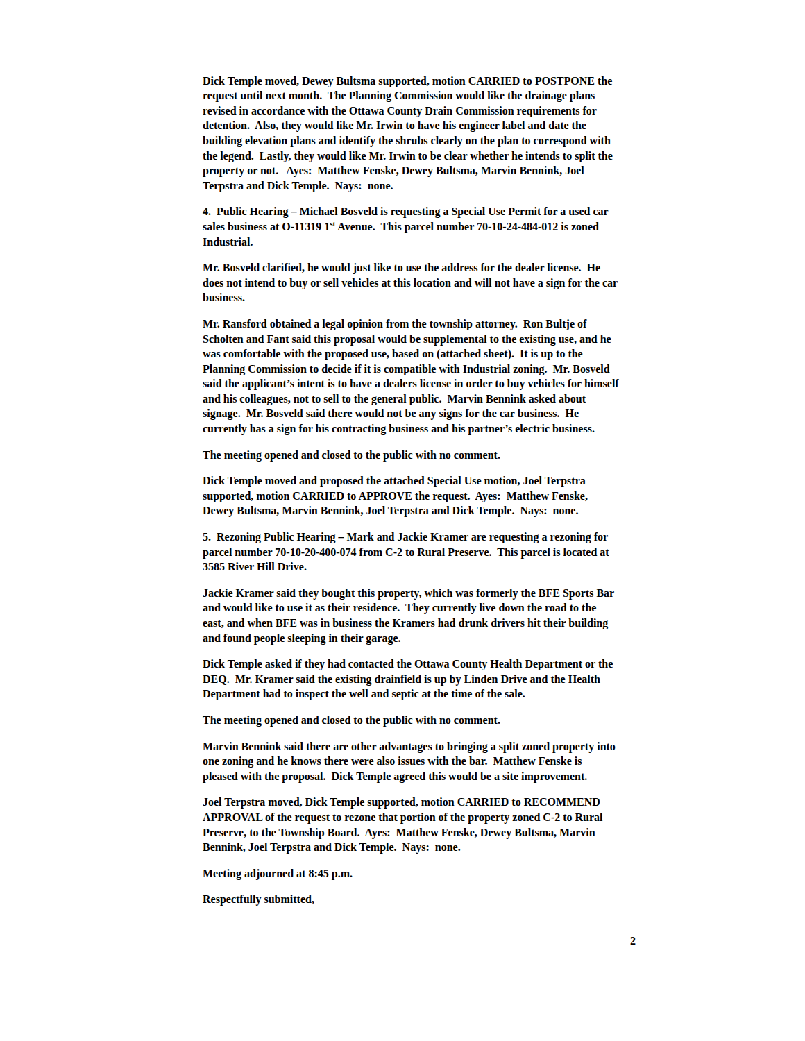Dick Temple moved, Dewey Bultsma supported, motion CARRIED to POSTPONE the request until next month. The Planning Commission would like the drainage plans revised in accordance with the Ottawa County Drain Commission requirements for detention. Also, they would like Mr. Irwin to have his engineer label and date the building elevation plans and identify the shrubs clearly on the plan to correspond with the legend. Lastly, they would like Mr. Irwin to be clear whether he intends to split the property or not. Ayes: Matthew Fenske, Dewey Bultsma, Marvin Bennink, Joel Terpstra and Dick Temple. Nays: none.
4. Public Hearing – Michael Bosveld is requesting a Special Use Permit for a used car sales business at O-11319 1st Avenue. This parcel number 70-10-24-484-012 is zoned Industrial.
Mr. Bosveld clarified, he would just like to use the address for the dealer license. He does not intend to buy or sell vehicles at this location and will not have a sign for the car business.
Mr. Ransford obtained a legal opinion from the township attorney. Ron Bultje of Scholten and Fant said this proposal would be supplemental to the existing use, and he was comfortable with the proposed use, based on (attached sheet). It is up to the Planning Commission to decide if it is compatible with Industrial zoning. Mr. Bosveld said the applicant’s intent is to have a dealers license in order to buy vehicles for himself and his colleagues, not to sell to the general public. Marvin Bennink asked about signage. Mr. Bosveld said there would not be any signs for the car business. He currently has a sign for his contracting business and his partner’s electric business.
The meeting opened and closed to the public with no comment.
Dick Temple moved and proposed the attached Special Use motion, Joel Terpstra supported, motion CARRIED to APPROVE the request. Ayes: Matthew Fenske, Dewey Bultsma, Marvin Bennink, Joel Terpstra and Dick Temple. Nays: none.
5. Rezoning Public Hearing – Mark and Jackie Kramer are requesting a rezoning for parcel number 70-10-20-400-074 from C-2 to Rural Preserve. This parcel is located at 3585 River Hill Drive.
Jackie Kramer said they bought this property, which was formerly the BFE Sports Bar and would like to use it as their residence. They currently live down the road to the east, and when BFE was in business the Kramers had drunk drivers hit their building and found people sleeping in their garage.
Dick Temple asked if they had contacted the Ottawa County Health Department or the DEQ. Mr. Kramer said the existing drainfield is up by Linden Drive and the Health Department had to inspect the well and septic at the time of the sale.
The meeting opened and closed to the public with no comment.
Marvin Bennink said there are other advantages to bringing a split zoned property into one zoning and he knows there were also issues with the bar. Matthew Fenske is pleased with the proposal. Dick Temple agreed this would be a site improvement.
Joel Terpstra moved, Dick Temple supported, motion CARRIED to RECOMMEND APPROVAL of the request to rezone that portion of the property zoned C-2 to Rural Preserve, to the Township Board. Ayes: Matthew Fenske, Dewey Bultsma, Marvin Bennink, Joel Terpstra and Dick Temple. Nays: none.
Meeting adjourned at 8:45 p.m.
Respectfully submitted,
2